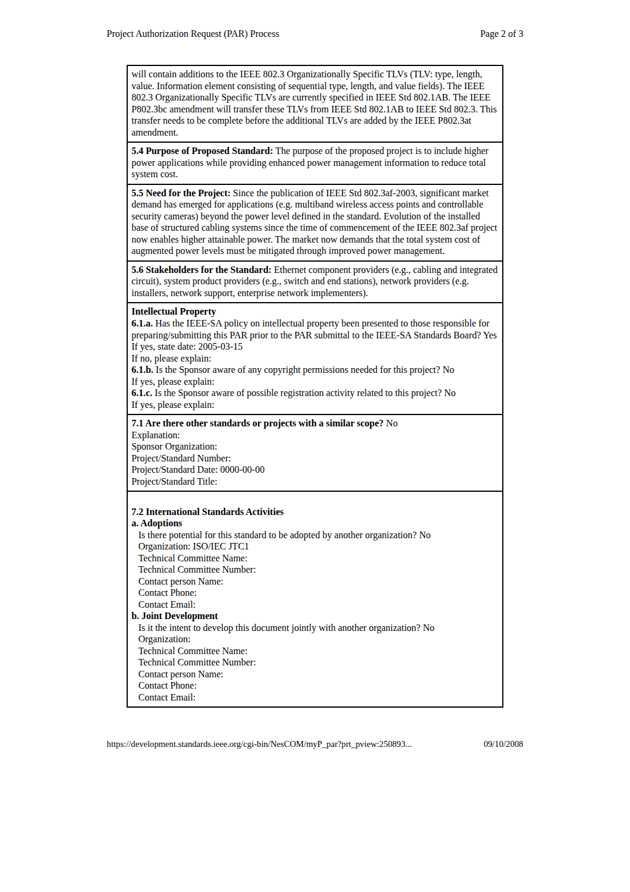Project Authorization Request (PAR) Process Page 2 of 3
| will contain additions to the IEEE 802.3 Organizationally Specific TLVs (TLV: type, length, value. Information element consisting of sequential type, length, and value fields). The IEEE 802.3 Organizationally Specific TLVs are currently specified in IEEE Std 802.1AB. The IEEE P802.3bc amendment will transfer these TLVs from IEEE Std 802.1AB to IEEE Std 802.3. This transfer needs to be complete before the additional TLVs are added by the IEEE P802.3at amendment. |
| 5.4 Purpose of Proposed Standard: The purpose of the proposed project is to include higher power applications while providing enhanced power management information to reduce total system cost. |
| 5.5 Need for the Project: Since the publication of IEEE Std 802.3af-2003, significant market demand has emerged for applications (e.g. multiband wireless access points and controllable security cameras) beyond the power level defined in the standard. Evolution of the installed base of structured cabling systems since the time of commencement of the IEEE 802.3af project now enables higher attainable power. The market now demands that the total system cost of augmented power levels must be mitigated through improved power management. |
| 5.6 Stakeholders for the Standard: Ethernet component providers (e.g., cabling and integrated circuit), system product providers (e.g., switch and end stations), network providers (e.g. installers, network support, enterprise network implementers). |
| Intellectual Property 6.1.a. Has the IEEE-SA policy on intellectual property been presented to those responsible for preparing/submitting this PAR prior to the PAR submittal to the IEEE-SA Standards Board? Yes If yes, state date: 2005-03-15 If no, please explain: 6.1.b. Is the Sponsor aware of any copyright permissions needed for this project? No If yes, please explain: 6.1.c. Is the Sponsor aware of possible registration activity related to this project? No If yes, please explain: |
| 7.1 Are there other standards or projects with a similar scope? No Explanation: Sponsor Organization: Project/Standard Number: Project/Standard Date: 0000-00-00 Project/Standard Title: |
| 7.2 International Standards Activities a. Adoptions Is there potential for this standard to be adopted by another organization? No Organization: ISO/IEC JTC1 Technical Committee Name: Technical Committee Number: Contact person Name: Contact Phone: Contact Email: b. Joint Development Is it the intent to develop this document jointly with another organization? No Organization: Technical Committee Name: Technical Committee Number: Contact person Name: Contact Phone: Contact Email: |
https://development.standards.ieee.org/cgi-bin/NesCOM/myP_par?prt_pview:250893... 09/10/2008